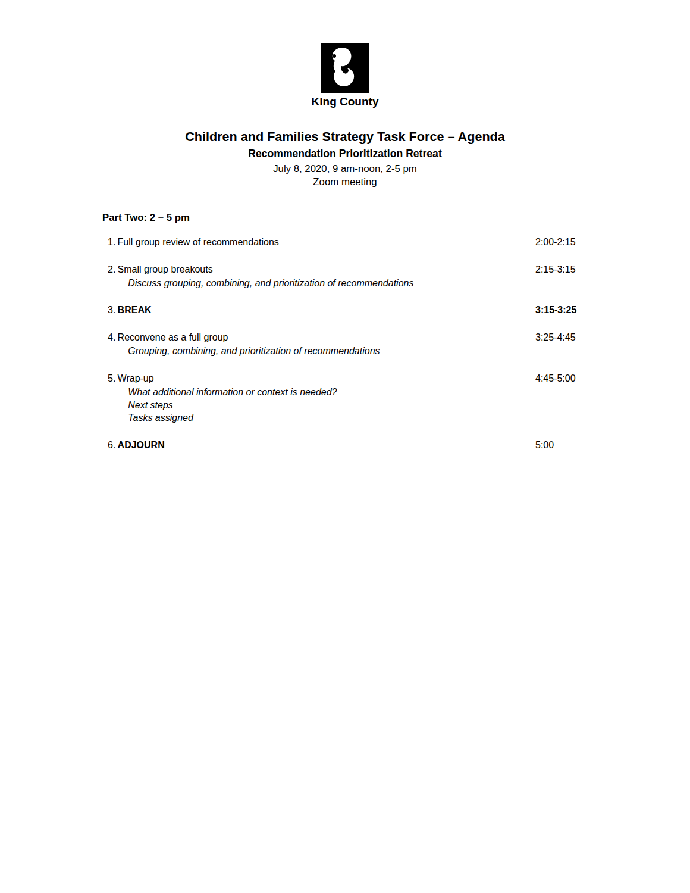King County King County
Children and Families Strategy Task Force – Agenda
Recommendation Prioritization Retreat
July 8, 2020, 9 am-noon, 2-5 pm
Zoom meeting
Part Two: 2 – 5 pm
Full group review of recommendations
2:00-2:15
Small group breakouts
2:15-3:15
Discuss grouping, combining, and prioritization of recommendations
BREAK
3:15-3:25
Reconvene as a full group
3:25-4:45
Grouping, combining, and prioritization of recommendations
Wrap-up
4:45-5:00
What additional information or context is needed?
Next steps
Tasks assigned
ADJOURN
5:00